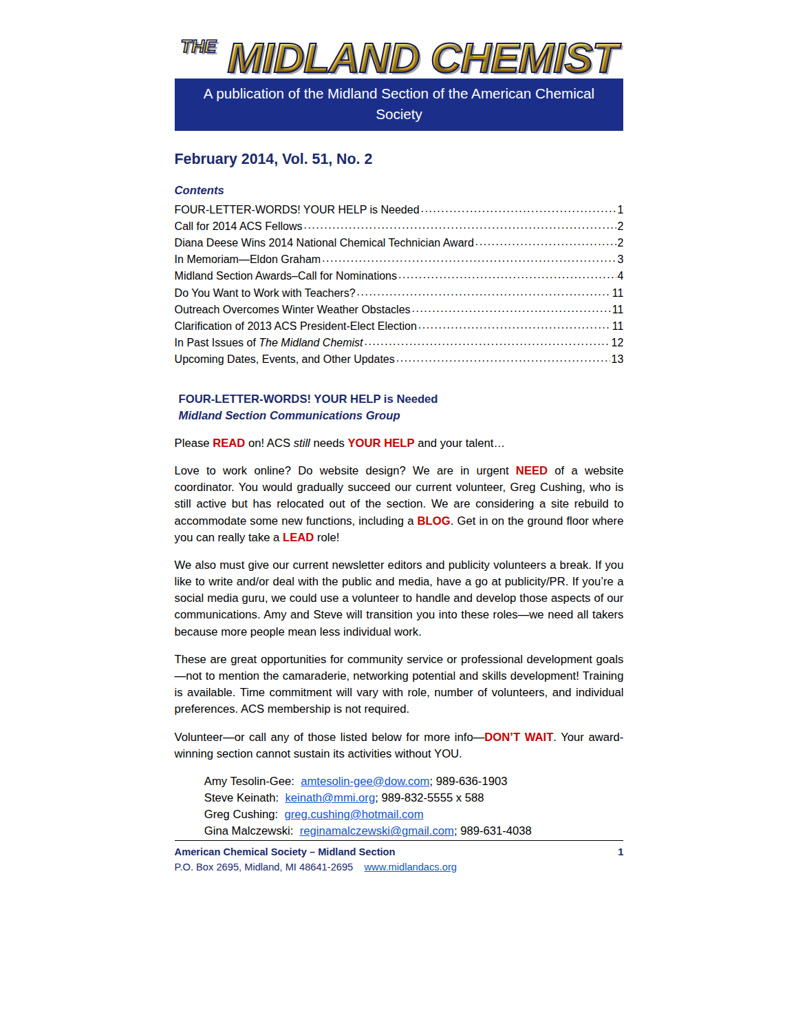THE MIDLAND CHEMIST
A publication of the Midland Section of the American Chemical Society
February 2014, Vol. 51, No. 2
Contents
FOUR-LETTER-WORDS! YOUR HELP is Needed................................................................................................... 1
Call for 2014 ACS Fellows................................................................................................................. 2
Diana Deese Wins 2014 National Chemical Technician Award............................................................. 2
In Memoriam—Eldon Graham....................................................................................................... 3
Midland Section Awards–Call for Nominations..................................................................................... 4
Do You Want to Work with Teachers?............................................................................................. 11
Outreach Overcomes Winter Weather Obstacles................................................................................ 11
Clarification of 2013 ACS President-Elect Election................................................................................ 11
In Past Issues of The Midland Chemist......................................................................................... 12
Upcoming Dates, Events, and Other Updates....................................................................................... 13
FOUR-LETTER-WORDS! YOUR HELP is Needed
Midland Section Communications Group
Please READ on! ACS still needs YOUR HELP and your talent…
Love to work online? Do website design? We are in urgent NEED of a website coordinator. You would gradually succeed our current volunteer, Greg Cushing, who is still active but has relocated out of the section. We are considering a site rebuild to accommodate some new functions, including a BLOG. Get in on the ground floor where you can really take a LEAD role!
We also must give our current newsletter editors and publicity volunteers a break. If you like to write and/or deal with the public and media, have a go at publicity/PR. If you’re a social media guru, we could use a volunteer to handle and develop those aspects of our communications. Amy and Steve will transition you into these roles—we need all takers because more people mean less individual work.
These are great opportunities for community service or professional development goals—not to mention the camaraderie, networking potential and skills development! Training is available. Time commitment will vary with role, number of volunteers, and individual preferences. ACS membership is not required.
Volunteer—or call any of those listed below for more info—DON’T WAIT. Your award-winning section cannot sustain its activities without YOU.
Amy Tesolin-Gee: amtesolin-gee@dow.com; 989-636-1903
Steve Keinath: keinath@mmi.org; 989-832-5555 x 588
Greg Cushing: greg.cushing@hotmail.com
Gina Malczewski: reginamalczewski@gmail.com; 989-631-4038
American Chemical Society – Midland Section 1
P.O. Box 2695, Midland, MI 48641-2695 www.midlandacs.org